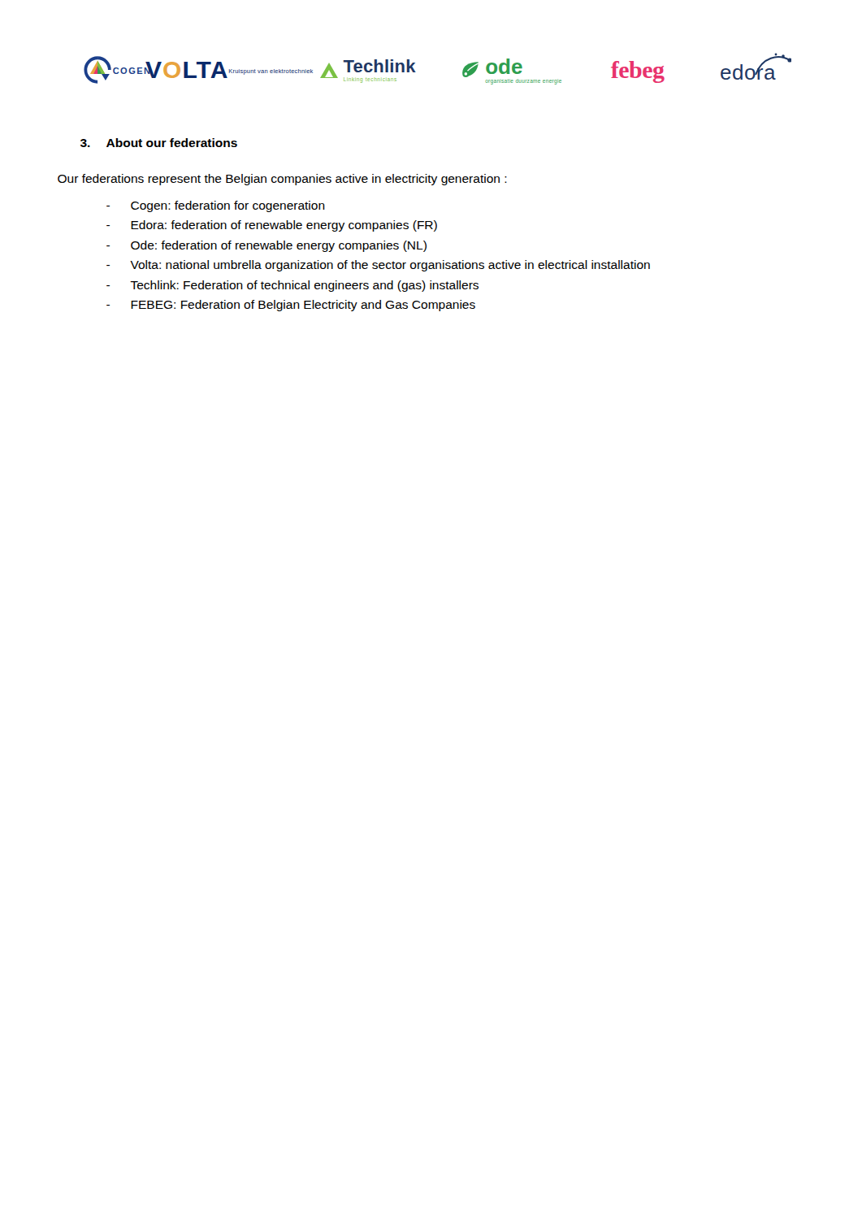COGEN
VOLTA
Kruispunt van elektrotechniek
Techlink
Linking technicians
ode
organisatie duurzame energie
febeg
edora
3. About our federations
Our federations represent the Belgian companies active in electricity generation :
Cogen: federation for cogeneration
Edora: federation of renewable energy companies (FR)
Ode: federation of renewable energy companies (NL)
Volta: national umbrella organization of the sector organisations active in electrical installation
Techlink: Federation of technical engineers and (gas) installers
FEBEG: Federation of Belgian Electricity and Gas Companies